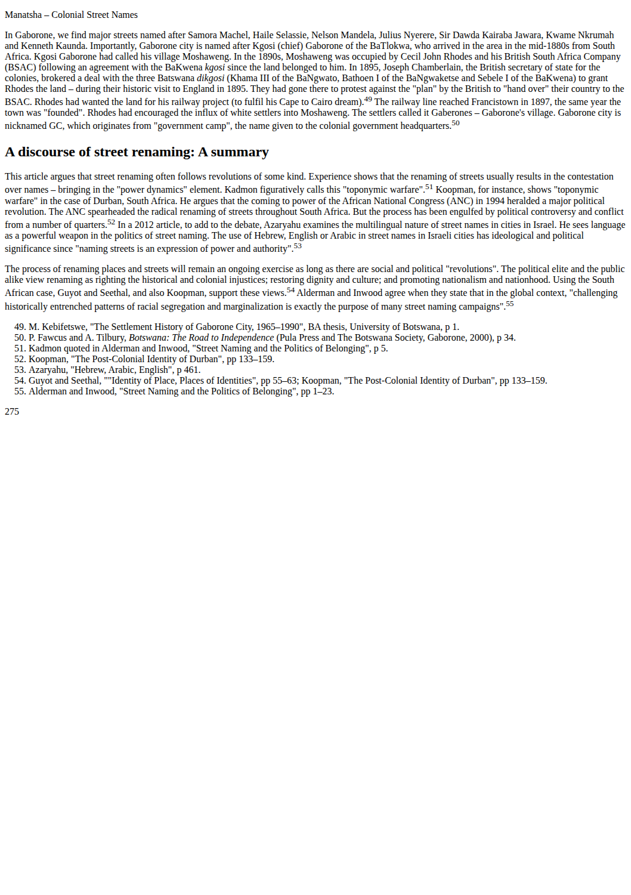Manatsha – Colonial Street Names
In Gaborone, we find major streets named after Samora Machel, Haile Selassie, Nelson Mandela, Julius Nyerere, Sir Dawda Kairaba Jawara, Kwame Nkrumah and Kenneth Kaunda. Importantly, Gaborone city is named after Kgosi (chief) Gaborone of the BaTlokwa, who arrived in the area in the mid-1880s from South Africa. Kgosi Gaborone had called his village Moshaweng. In the 1890s, Moshaweng was occupied by Cecil John Rhodes and his British South Africa Company (BSAC) following an agreement with the BaKwena kgosi since the land belonged to him. In 1895, Joseph Chamberlain, the British secretary of state for the colonies, brokered a deal with the three Batswana dikgosi (Khama III of the BaNgwato, Bathoen I of the BaNgwaketse and Sebele I of the BaKwena) to grant Rhodes the land – during their historic visit to England in 1895. They had gone there to protest against the "plan" by the British to "hand over" their country to the BSAC. Rhodes had wanted the land for his railway project (to fulfil his Cape to Cairo dream).49 The railway line reached Francistown in 1897, the same year the town was "founded". Rhodes had encouraged the influx of white settlers into Moshaweng. The settlers called it Gaberones – Gaborone's village. Gaborone city is nicknamed GC, which originates from "government camp", the name given to the colonial government headquarters.50
A discourse of street renaming: A summary
This article argues that street renaming often follows revolutions of some kind. Experience shows that the renaming of streets usually results in the contestation over names – bringing in the "power dynamics" element. Kadmon figuratively calls this "toponymic warfare".51 Koopman, for instance, shows "toponymic warfare" in the case of Durban, South Africa. He argues that the coming to power of the African National Congress (ANC) in 1994 heralded a major political revolution. The ANC spearheaded the radical renaming of streets throughout South Africa. But the process has been engulfed by political controversy and conflict from a number of quarters.52 In a 2012 article, to add to the debate, Azaryahu examines the multilingual nature of street names in cities in Israel. He sees language as a powerful weapon in the politics of street naming. The use of Hebrew, English or Arabic in street names in Israeli cities has ideological and political significance since "naming streets is an expression of power and authority".53
The process of renaming places and streets will remain an ongoing exercise as long as there are social and political "revolutions". The political elite and the public alike view renaming as righting the historical and colonial injustices; restoring dignity and culture; and promoting nationalism and nationhood. Using the South African case, Guyot and Seethal, and also Koopman, support these views.54 Alderman and Inwood agree when they state that in the global context, "challenging historically entrenched patterns of racial segregation and marginalization is exactly the purpose of many street naming campaigns".55
M. Kebifetswe, "The Settlement History of Gaborone City, 1965–1990", BA thesis, University of Botswana, p 1.
P. Fawcus and A. Tilbury, Botswana: The Road to Independence (Pula Press and The Botswana Society, Gaborone, 2000), p 34.
Kadmon quoted in Alderman and Inwood, "Street Naming and the Politics of Belonging", p 5.
Koopman, "The Post-Colonial Identity of Durban", pp 133–159.
Azaryahu, "Hebrew, Arabic, English", p 461.
Guyot and Seethal, ""Identity of Place, Places of Identities", pp 55–63; Koopman, "The Post-Colonial Identity of Durban", pp 133–159.
Alderman and Inwood, "Street Naming and the Politics of Belonging", pp 1–23.
275